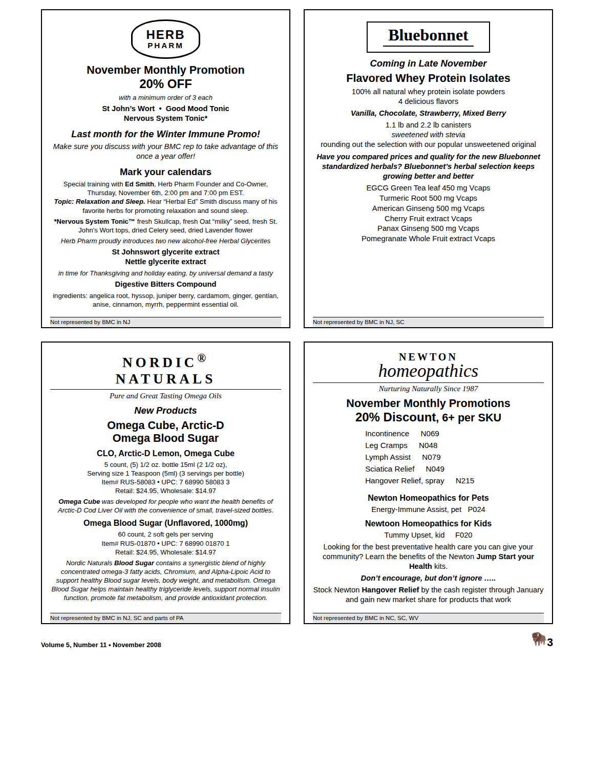HERBPHARM
November Monthly Promotion
20% OFF
with a minimum order of 3 each
St John’s Wort • Good Mood Tonic
Nervous System Tonic*
Last month for the Winter Immune Promo!
Make sure you discuss with your BMC rep to take advantage of this once a year offer!
Mark your calendars
Special training with Ed Smith, Herb Pharm Founder and Co-Owner, Thursday, November 6th, 2:00 pm and 7:00 pm EST.
Topic: Relaxation and Sleep. Hear “Herbal Ed” Smith discuss many of his favorite herbs for promoting relaxation and sound sleep.
*Nervous System Tonic™ fresh Skullcap, fresh Oat “milky” seed, fresh St. John's Wort tops, dried Celery seed, dried Lavender flower
Herb Pharm proudly introduces two new alcohol-free Herbal Glycerites
St Johnswort glycerite extract
Nettle glycerite extract
in time for Thanksgiving and holiday eating, by universal demand a tasty
Digestive Bitters Compound
ingredients: angelica root, hyssop, juniper berry, cardamom, ginger, gentian, anise, cinnamon, myrrh, peppermint essential oil.
Not represented by BMC in NJ
Bluebonnet
Coming in Late November
Flavored Whey Protein Isolates
100% all natural whey protein isolate powders
4 delicious flavors
Vanilla, Chocolate, Strawberry, Mixed Berry
1.1 lb and 2.2 lb canisters
sweetened with stevia
rounding out the selection with our popular unsweetened original
Have you compared prices and quality for the new Bluebonnet standardized herbals? Bluebonnet’s herbal selection keeps growing better and better
EGCG Green Tea leaf 450 mg Vcaps
Turmeric Root 500 mg Vcaps
American Ginseng 500 mg Vcaps
Cherry Fruit extract Vcaps
Panax Ginseng 500 mg Vcaps
Pomegranate Whole Fruit extract Vcaps
Not represented by BMC in NJ, SC
NORDIC®
NATURALS Pure and Great Tasting Omega Oils
New Products
Omega Cube, Arctic-D
Omega Blood Sugar
CLO, Arctic-D Lemon, Omega Cube
5 count, (5) 1/2 oz. bottle 15ml (2 1/2 oz),
Serving size 1 Teaspoon (5ml) (3 servings per bottle)
Item# RUS-58083 • UPC: 7 68990 58083 3
Retail: $24.95, Wholesale: $14.97
Omega Cube was developed for people who want the health benefits of Arctic-D Cod Liver Oil with the convenience of small, travel-sized bottles.
Omega Blood Sugar (Unflavored, 1000mg)
60 count, 2 soft gels per serving
Item# RUS-01870 • UPC: 7 68990 01870 1
Retail: $24.95, Wholesale: $14.97
Nordic Naturals Blood Sugar contains a synergistic blend of highly concentrated omega-3 fatty acids, Chromium, and Alpha-Lipoic Acid to support healthy Blood sugar levels, body weight, and metabolism. Omega Blood Sugar helps maintain healthy triglyceride levels, support normal insulin function, promote fat metabolism, and provide antioxidant protection.
Not represented by BMC in NJ, SC and parts of PA
NEWTON homeopathics Nurturing Naturally Since 1987
November Monthly Promotions
20% Discount, 6+ per SKU
Incontinence N069
Leg Cramps N048
Lymph Assist N079
Sciatica Relief N049
Hangover Relief, spray N215
Newton Homeopathics for Pets
Energy-Immune Assist, pet P024
Newtoon Homeopathics for Kids
Tummy Upset, kid F020
Looking for the best preventative health care you can give your community? Learn the benefits of the Newton Jump Start your Health kits.
Don’t encourage, but don’t ignore …..
Stock Newton Hangover Relief by the cash register through January and gain new market share for products that work
Not represented by BMC in NC, SC, WV
Volume 5, Number 11 • November 2008 🦬3